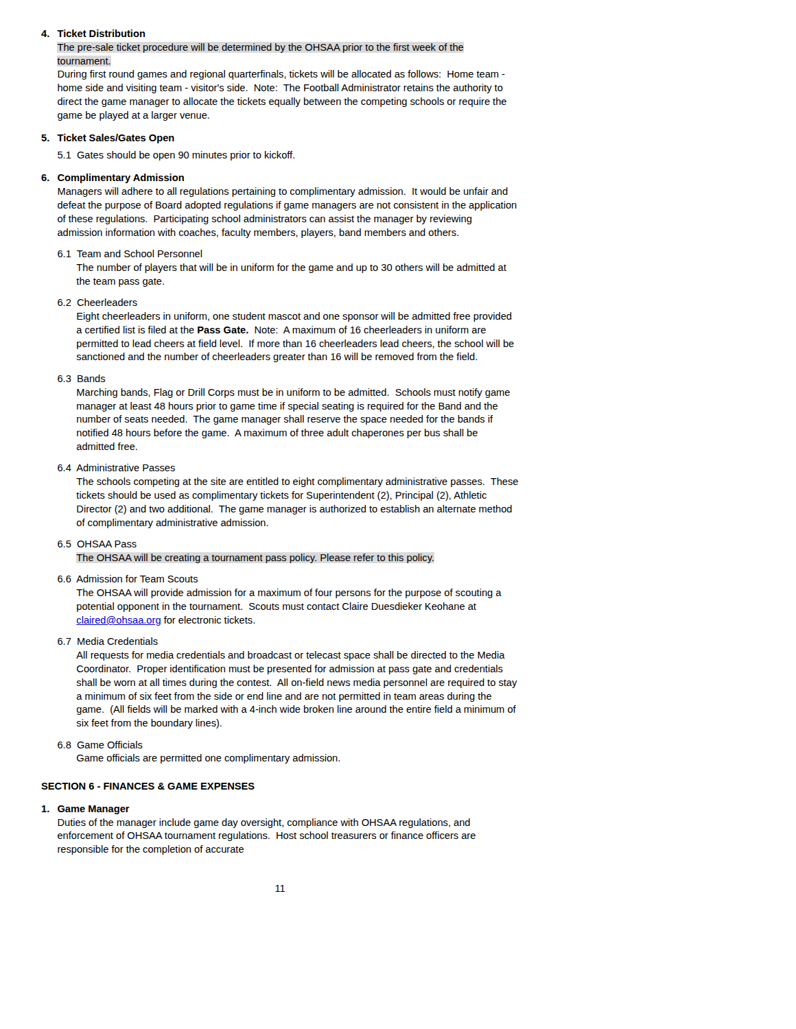4. Ticket Distribution
The pre-sale ticket procedure will be determined by the OHSAA prior to the first week of the tournament.
During first round games and regional quarterfinals, tickets will be allocated as follows: Home team - home side and visiting team - visitor's side. Note: The Football Administrator retains the authority to direct the game manager to allocate the tickets equally between the competing schools or require the game be played at a larger venue.
5. Ticket Sales/Gates Open
5.1 Gates should be open 90 minutes prior to kickoff.
6. Complimentary Admission
Managers will adhere to all regulations pertaining to complimentary admission. It would be unfair and defeat the purpose of Board adopted regulations if game managers are not consistent in the application of these regulations. Participating school administrators can assist the manager by reviewing admission information with coaches, faculty members, players, band members and others.
6.1 Team and School Personnel
The number of players that will be in uniform for the game and up to 30 others will be admitted at the team pass gate.
6.2 Cheerleaders
Eight cheerleaders in uniform, one student mascot and one sponsor will be admitted free provided a certified list is filed at the Pass Gate. Note: A maximum of 16 cheerleaders in uniform are permitted to lead cheers at field level. If more than 16 cheerleaders lead cheers, the school will be sanctioned and the number of cheerleaders greater than 16 will be removed from the field.
6.3 Bands
Marching bands, Flag or Drill Corps must be in uniform to be admitted. Schools must notify game manager at least 48 hours prior to game time if special seating is required for the Band and the number of seats needed. The game manager shall reserve the space needed for the bands if notified 48 hours before the game. A maximum of three adult chaperones per bus shall be admitted free.
6.4 Administrative Passes
The schools competing at the site are entitled to eight complimentary administrative passes. These tickets should be used as complimentary tickets for Superintendent (2), Principal (2), Athletic Director (2) and two additional. The game manager is authorized to establish an alternate method of complimentary administrative admission.
6.5 OHSAA Pass
The OHSAA will be creating a tournament pass policy. Please refer to this policy.
6.6 Admission for Team Scouts
The OHSAA will provide admission for a maximum of four persons for the purpose of scouting a potential opponent in the tournament. Scouts must contact Claire Duesdieker Keohane at claired@ohsaa.org for electronic tickets.
6.7 Media Credentials
All requests for media credentials and broadcast or telecast space shall be directed to the Media Coordinator. Proper identification must be presented for admission at pass gate and credentials shall be worn at all times during the contest. All on-field news media personnel are required to stay a minimum of six feet from the side or end line and are not permitted in team areas during the game. (All fields will be marked with a 4-inch wide broken line around the entire field a minimum of six feet from the boundary lines).
6.8 Game Officials
Game officials are permitted one complimentary admission.
SECTION 6 - FINANCES & GAME EXPENSES
1. Game Manager
Duties of the manager include game day oversight, compliance with OHSAA regulations, and enforcement of OHSAA tournament regulations. Host school treasurers or finance officers are responsible for the completion of accurate
11